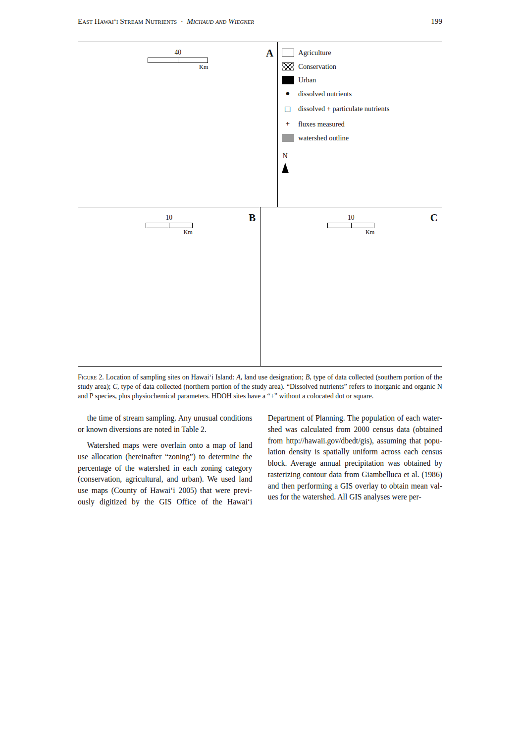East Hawaiʻi Stream Nutrients · Michaud and Wiegner 199
A
40
Km
Agriculture
Conservation
Urban
dissolved nutrients
dissolved + particulate nutrients
fluxes measured
watershed outline
N
B
10
Km
C
10
Km
Figure 2. Location of sampling sites on Hawaiʻi Island: A, land use designation; B, type of data collected (southern portion of the study area); C, type of data collected (northern portion of the study area). “Dissolved nutrients” refers to inorganic and organic N and P species, plus physiochemical parameters. HDOH sites have a “+” without a colocated dot or square.
the time of stream sampling. Any unusual conditions or known diversions are noted in Table 2.
Watershed maps were overlain onto a map of land use allocation (hereinafter “zoning”) to determine the percentage of the watershed in each zoning category (conservation, agricultural, and urban). We used land use maps (County of Hawaiʻi 2005) that were previously digitized by the GIS Office of the Hawaiʻi Department of Planning. The population of each watershed was calculated from 2000 census data (obtained from http://hawaii.gov/dbedt/gis), assuming that population density is spatially uniform across each census block. Average annual precipitation was obtained by rasterizing contour data from Giambelluca et al. (1986) and then performing a GIS overlay to obtain mean values for the watershed. All GIS analyses were per-